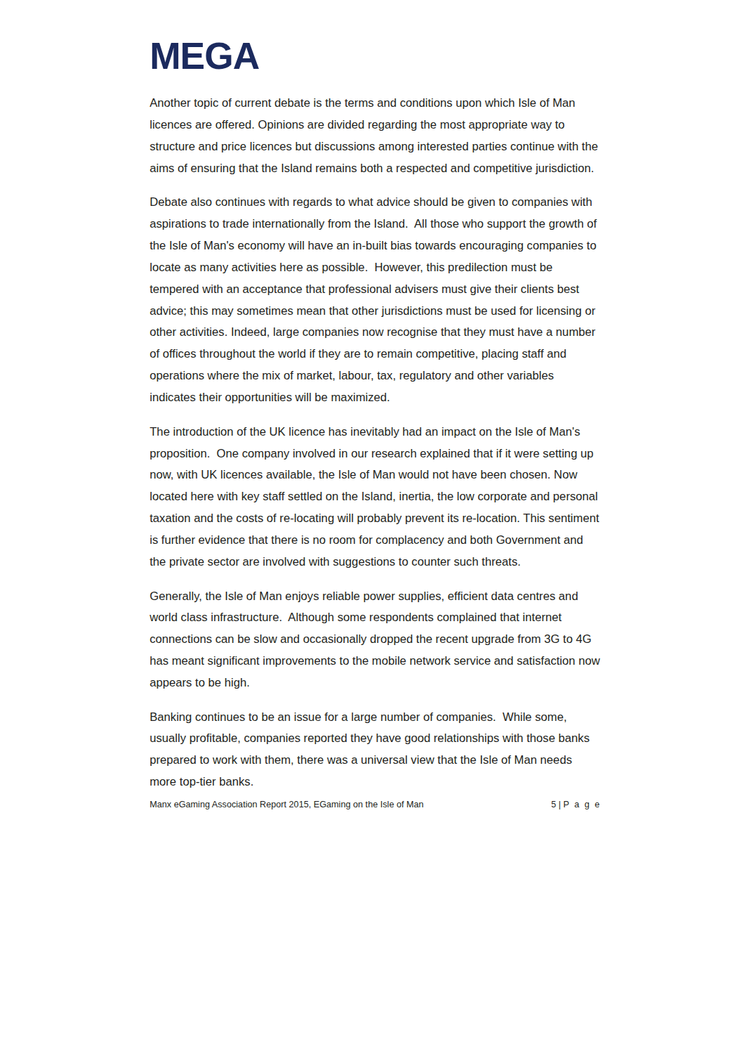MEGA
Another topic of current debate is the terms and conditions upon which Isle of Man licences are offered. Opinions are divided regarding the most appropriate way to structure and price licences but discussions among interested parties continue with the aims of ensuring that the Island remains both a respected and competitive jurisdiction.
Debate also continues with regards to what advice should be given to companies with aspirations to trade internationally from the Island. All those who support the growth of the Isle of Man's economy will have an in-built bias towards encouraging companies to locate as many activities here as possible. However, this predilection must be tempered with an acceptance that professional advisers must give their clients best advice; this may sometimes mean that other jurisdictions must be used for licensing or other activities. Indeed, large companies now recognise that they must have a number of offices throughout the world if they are to remain competitive, placing staff and operations where the mix of market, labour, tax, regulatory and other variables indicates their opportunities will be maximized.
The introduction of the UK licence has inevitably had an impact on the Isle of Man's proposition. One company involved in our research explained that if it were setting up now, with UK licences available, the Isle of Man would not have been chosen. Now located here with key staff settled on the Island, inertia, the low corporate and personal taxation and the costs of re-locating will probably prevent its re-location. This sentiment is further evidence that there is no room for complacency and both Government and the private sector are involved with suggestions to counter such threats.
Generally, the Isle of Man enjoys reliable power supplies, efficient data centres and world class infrastructure. Although some respondents complained that internet connections can be slow and occasionally dropped the recent upgrade from 3G to 4G has meant significant improvements to the mobile network service and satisfaction now appears to be high.
Banking continues to be an issue for a large number of companies. While some, usually profitable, companies reported they have good relationships with those banks prepared to work with them, there was a universal view that the Isle of Man needs more top-tier banks.
Manx eGaming Association Report 2015, EGaming on the Isle of Man 5 | P a g e